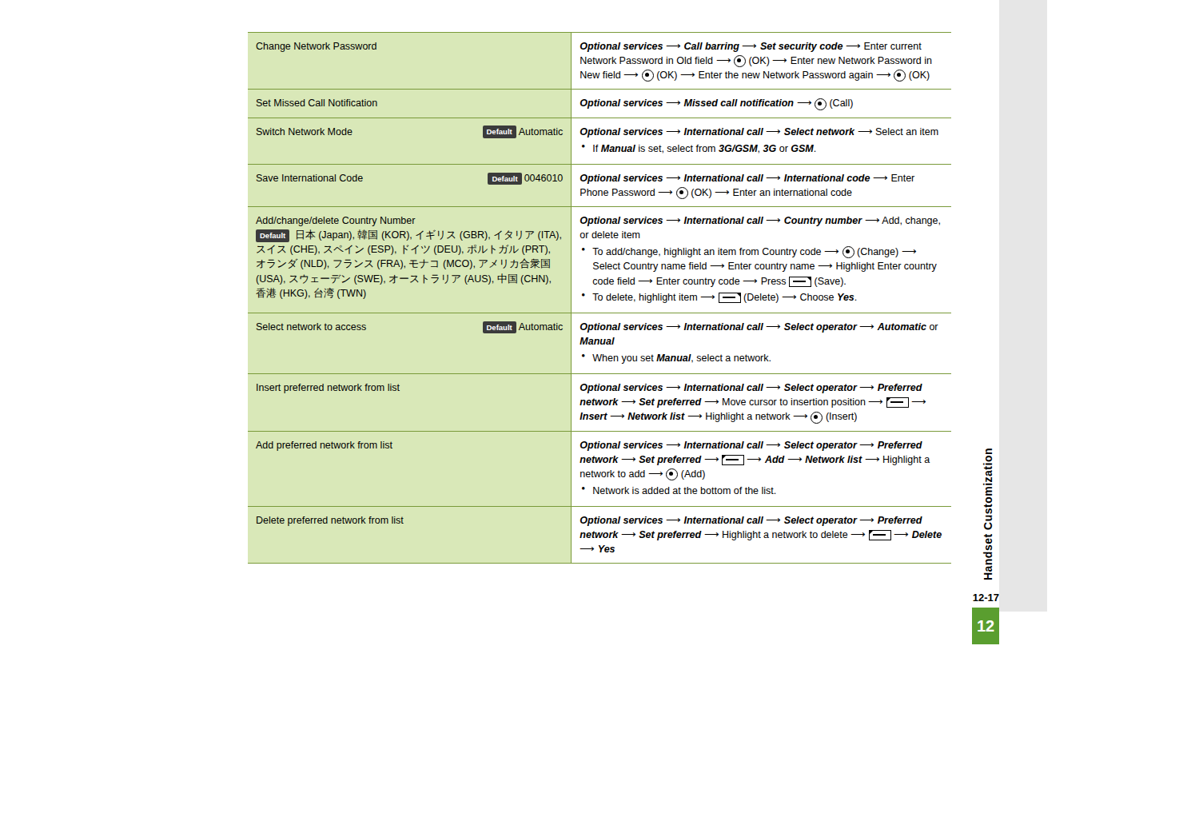| Change Network Password | Optional services ⟶ Call barring ⟶ Set security code ⟶ Enter current Network Password in Old field ⟶ (OK) ⟶ Enter new Network Password in New field ⟶ (OK) ⟶ Enter the new Network Password again ⟶ (OK) |
| Set Missed Call Notification | Optional services ⟶ Missed call notification ⟶ (Call) |
| Switch Network Mode Default Automatic | Optional services ⟶ International call ⟶ Select network ⟶ Select an item If Manual is set, select from 3G/GSM , 3G or GSM . |
| Save International Code Default 0046010 | Optional services ⟶ International call ⟶ International code ⟶ Enter Phone Password ⟶ (OK) ⟶ Enter an international code |
| Add/change/delete Country Number Default 日本 (Japan), 韓国 (KOR), イギリス (GBR), イタリア (ITA), スイス (CHE), スペイン (ESP), ドイツ (DEU), ポルトガル (PRT), オランダ (NLD), フランス (FRA), モナコ (MCO), アメリカ合衆国 (USA), スウェーデン (SWE), オーストラリア (AUS), 中国 (CHN), 香港 (HKG), 台湾 (TWN) | Optional services ⟶ International call ⟶ Country number ⟶ Add, change, or delete item To add/change, highlight an item from Country code ⟶ (Change) ⟶ Select Country name field ⟶ Enter country name ⟶ Highlight Enter country code field ⟶ Enter country code ⟶ Press (Save). To delete, highlight item ⟶ (Delete) ⟶ Choose Yes . |
| Select network to access Default Automatic | Optional services ⟶ International call ⟶ Select operator ⟶ Automatic or Manual When you set Manual , select a network. |
| Insert preferred network from list | Optional services ⟶ International call ⟶ Select operator ⟶ Preferred network ⟶ Set preferred ⟶ Move cursor to insertion position ⟶ ⟶ Insert ⟶ Network list ⟶ Highlight a network ⟶ (Insert) |
| Add preferred network from list | Optional services ⟶ International call ⟶ Select operator ⟶ Preferred network ⟶ Set preferred ⟶ ⟶ Add ⟶ Network list ⟶ Highlight a network to add ⟶ (Add) Network is added at the bottom of the list. |
| Delete preferred network from list | Optional services ⟶ International call ⟶ Select operator ⟶ Preferred network ⟶ Set preferred ⟶ Highlight a network to delete ⟶ ⟶ Delete ⟶ Yes |
Handset Customization
12
12-17